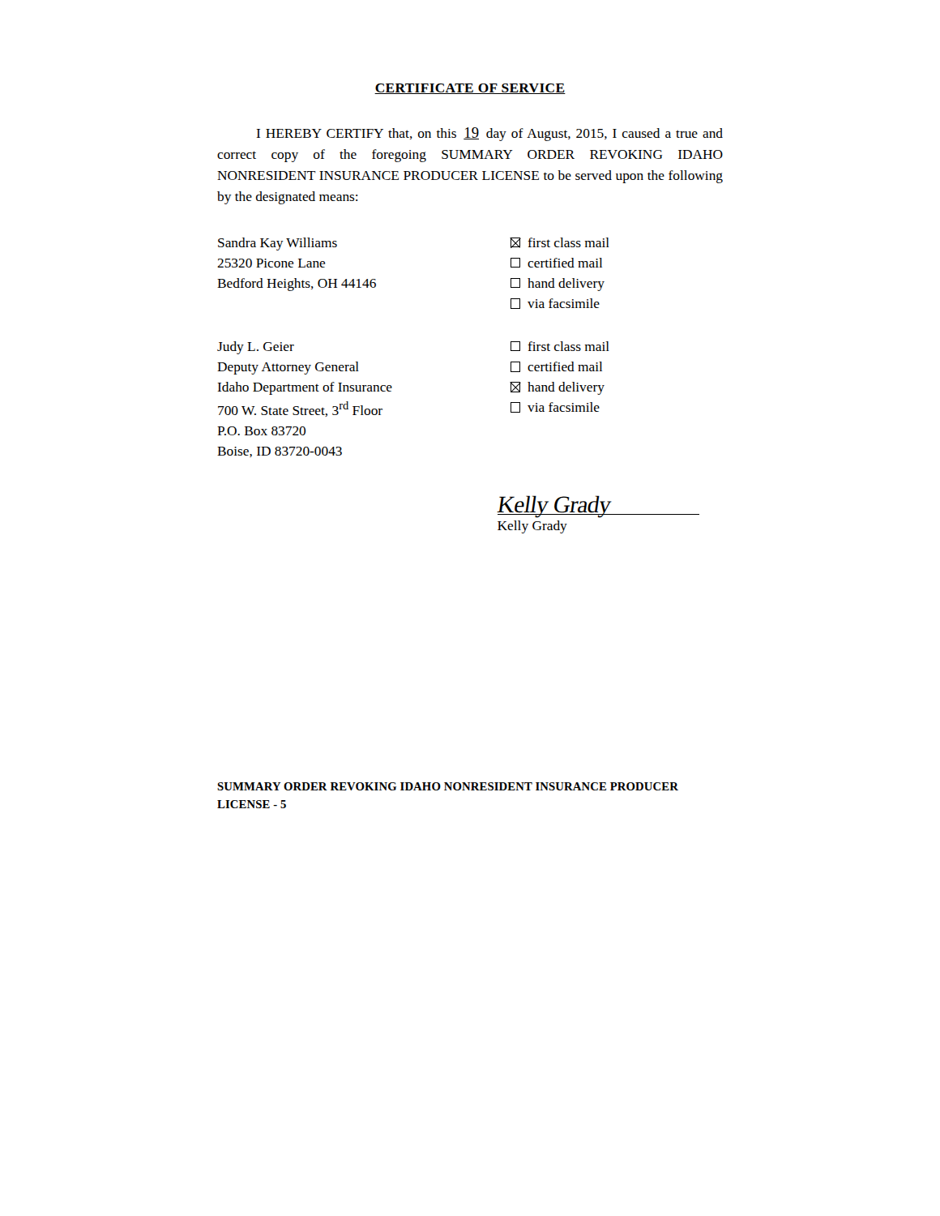CERTIFICATE OF SERVICE
I HEREBY CERTIFY that, on this 19 day of August, 2015, I caused a true and correct copy of the foregoing SUMMARY ORDER REVOKING IDAHO NONRESIDENT INSURANCE PRODUCER LICENSE to be served upon the following by the designated means:
| Sandra Kay Williams 25320 Picone Lane Bedford Heights, OH 44146 | first class mail certified mail hand delivery via facsimile |
| Judy L. Geier Deputy Attorney General Idaho Department of Insurance 700 W. State Street, 3 rd Floor P.O. Box 83720 Boise, ID 83720-0043 | first class mail certified mail hand delivery via facsimile |
Kelly Grady
Kelly Grady
SUMMARY ORDER REVOKING IDAHO NONRESIDENT INSURANCE PRODUCER LICENSE - 5